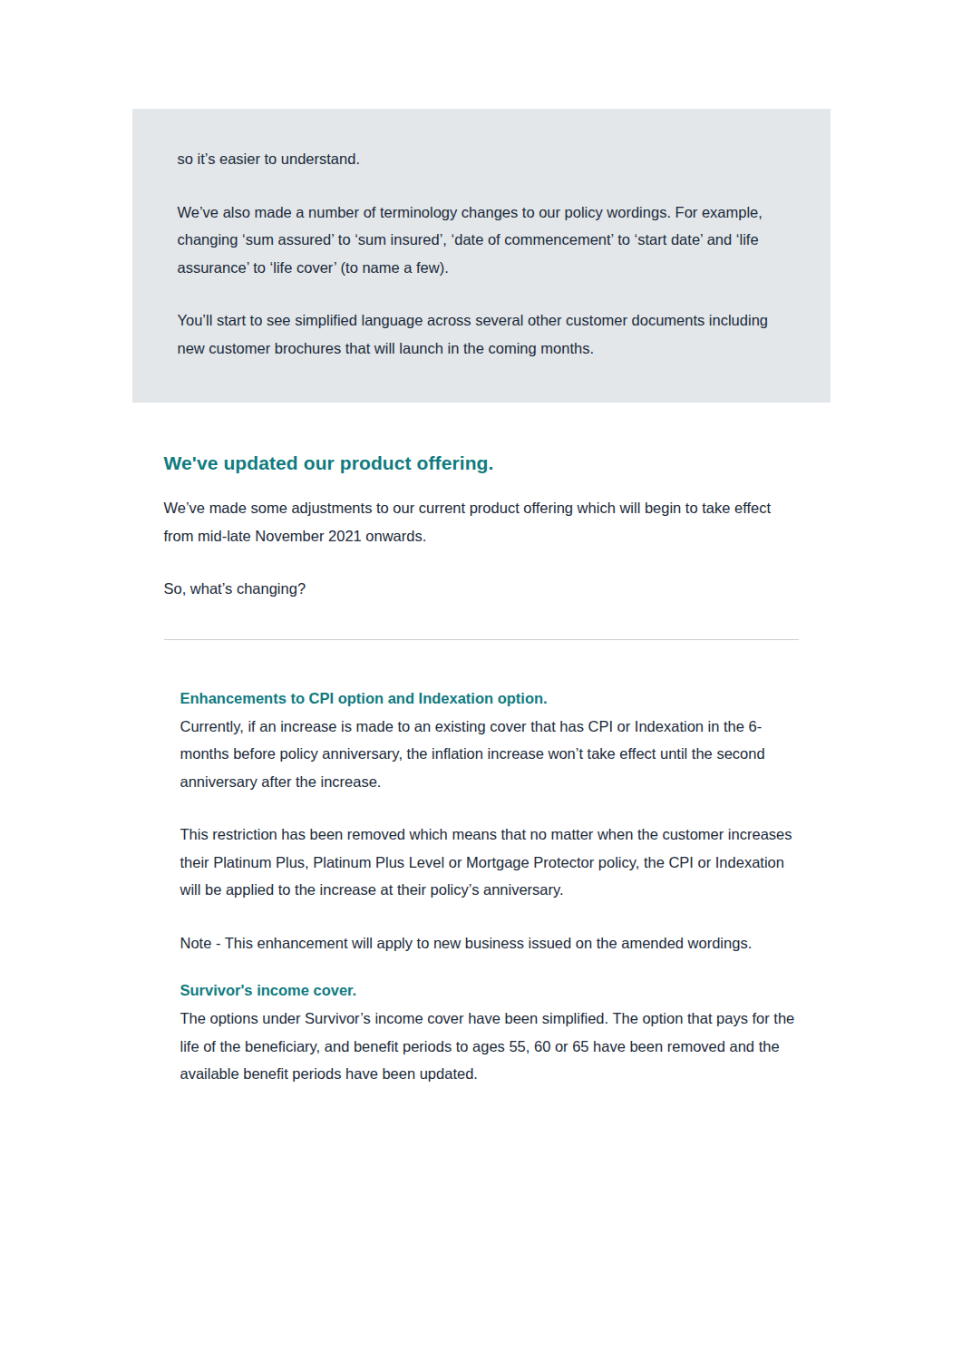so it’s easier to understand.
We’ve also made a number of terminology changes to our policy wordings. For example, changing ‘sum assured’ to ‘sum insured’, ‘date of commencement’ to ‘start date’ and ‘life assurance’ to ‘life cover’ (to name a few).
You’ll start to see simplified language across several other customer documents including new customer brochures that will launch in the coming months.
We've updated our product offering.
We’ve made some adjustments to our current product offering which will begin to take effect from mid-late November 2021 onwards.
So, what’s changing?
Enhancements to CPI option and Indexation option.
Currently, if an increase is made to an existing cover that has CPI or Indexation in the 6-months before policy anniversary, the inflation increase won’t take effect until the second anniversary after the increase.
This restriction has been removed which means that no matter when the customer increases their Platinum Plus, Platinum Plus Level or Mortgage Protector policy, the CPI or Indexation will be applied to the increase at their policy’s anniversary.
Note - This enhancement will apply to new business issued on the amended wordings.
Survivor's income cover.
The options under Survivor’s income cover have been simplified. The option that pays for the life of the beneficiary, and benefit periods to ages 55, 60 or 65 have been removed and the available benefit periods have been updated.